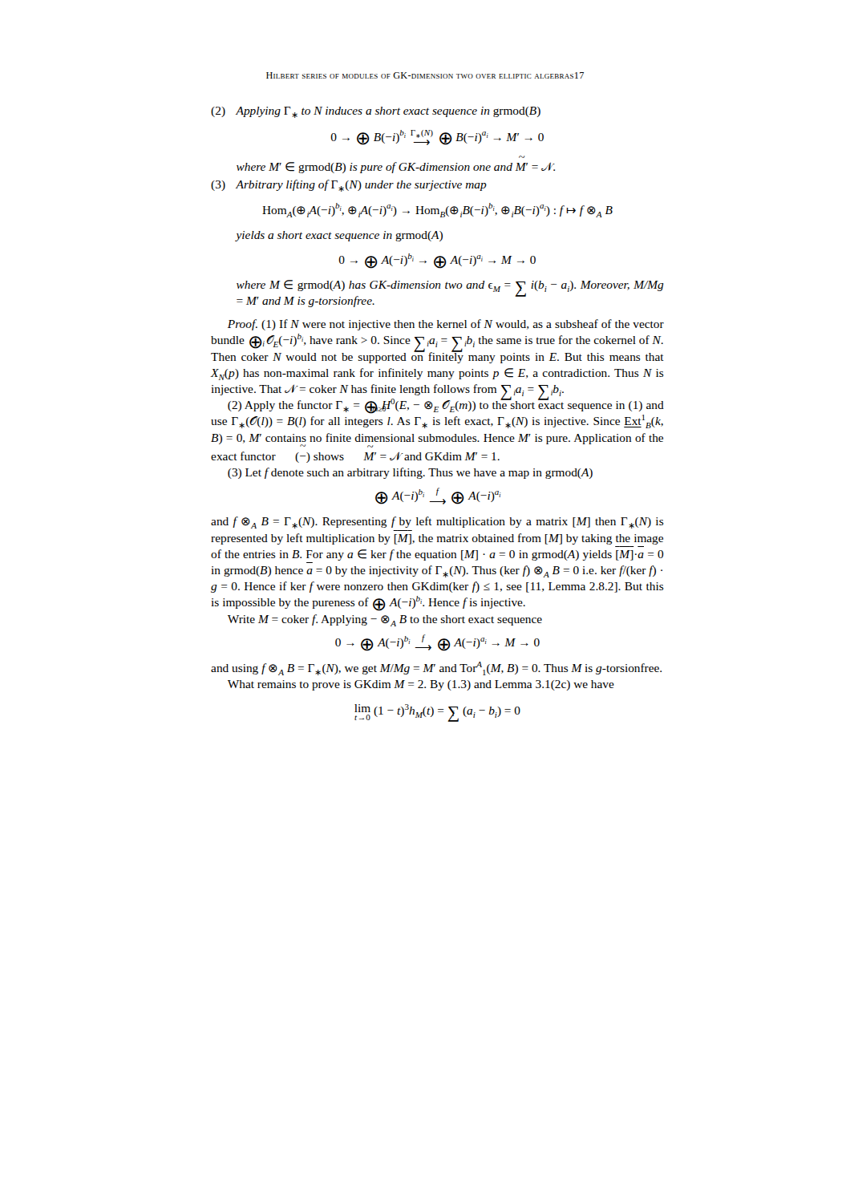Hilbert series of modules of GK-dimension two over elliptic algebras17
(2)
Applying Γ∗ to N induces a short exact sequence in grmod(B)
0 → ⊕i B(−i)bi Γ∗(N)⟶ ⊕i B(−i)ai → M′ → 0
where M′ ∈ grmod(B) is pure of GK-dimension one and ~M′ = 𝒩.
(3)
Arbitrary lifting of Γ∗(N) under the surjective map
HomA(⊕iA(−i)bi, ⊕iA(−i)ai) → HomB(⊕iB(−i)bi, ⊕iB(−i)ai) : f ↦ f ⊗A B
yields a short exact sequence in grmod(A)
0 → ⊕i A(−i)bi → ⊕i A(−i)ai → M → 0
where M ∈ grmod(A) has GK-dimension two and ϵM = ∑i i(bi − ai). Moreover, M/Mg = M′ and M is g-torsionfree.
Proof. (1) If N were not injective then the kernel of N would, as a subsheaf of the vector bundle ⊕i 𝒪E(−i)bi, have rank > 0. Since ∑i ai = ∑i bi the same is true for the cokernel of N. Then coker N would not be supported on finitely many points in E. But this means that XN(p) has non-maximal rank for infinitely many points p ∈ E, a contradiction. Thus N is injective. That 𝒩 = coker N has finite length follows from ∑i ai = ∑i bi.
(2) Apply the functor Γ∗ = ⊕m≥0 H0(E, − ⊗E 𝒪E(m)) to the short exact sequence in (1) and use Γ∗(𝒪(l)) = B(l) for all integers l. As Γ∗ is left exact, Γ∗(N) is injective. Since Ext1B(k, B) = 0, M′ contains no finite dimensional submodules. Hence M′ is pure. Application of the exact functor ~(−) shows ~M′ = 𝒩 and GKdim M′ = 1.
(3) Let f denote such an arbitrary lifting. Thus we have a map in grmod(A)
⊕i A(−i)bi f⟶ ⊕i A(−i)ai
and f ⊗A B = Γ∗(N). Representing f by left multiplication by a matrix [M] then Γ∗(N) is represented by left multiplication by [M], the matrix obtained from [M] by taking the image of the entries in B. For any a ∈ ker f the equation [M] · a = 0 in grmod(A) yields [M]·a = 0 in grmod(B) hence a = 0 by the injectivity of Γ∗(N). Thus (ker f) ⊗A B = 0 i.e. ker f/(ker f) · g = 0. Hence if ker f were nonzero then GKdim(ker f) ≤ 1, see [11, Lemma 2.8.2]. But this is impossible by the pureness of ⊕i A(−i)bi. Hence f is injective.
Write M = coker f. Applying − ⊗A B to the short exact sequence
0 → ⊕i A(−i)bi f⟶ ⊕i A(−i)ai → M → 0
and using f ⊗A B = Γ∗(N), we get M/Mg = M′ and TorA1(M, B) = 0. Thus M is g-torsionfree.
What remains to prove is GKdim M = 2. By (1.3) and Lemma 3.1(2c) we have
lim t→0 (1 − t)3hM(t) = ∑i (ai − bi) = 0